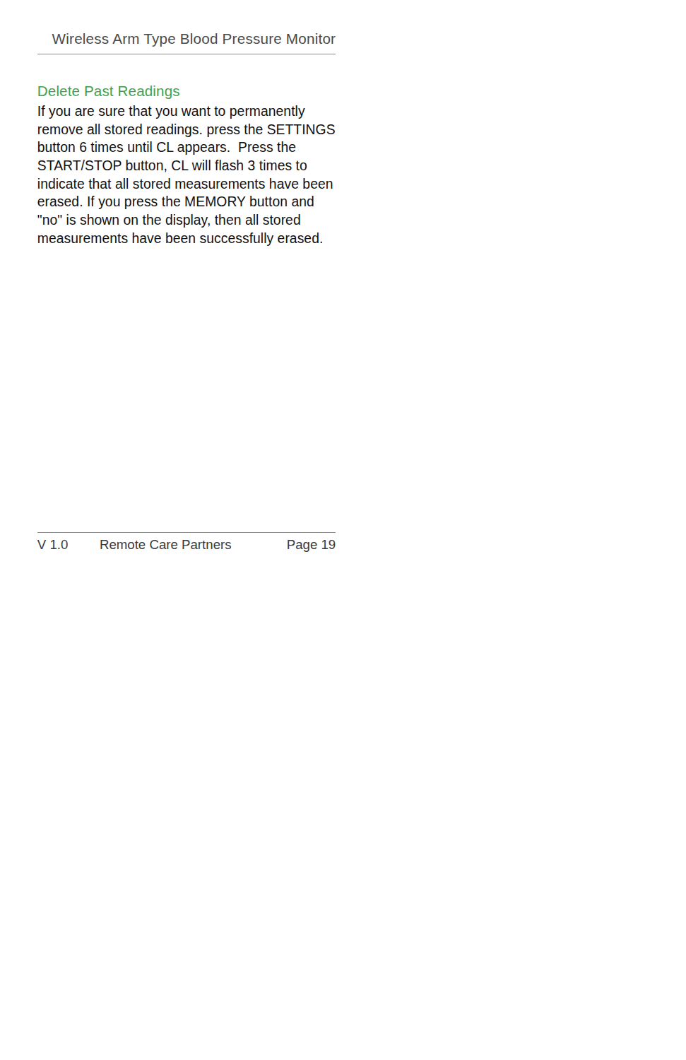Wireless Arm Type Blood Pressure Monitor
Delete Past Readings
If you are sure that you want to permanently remove all stored readings. press the SETTINGS button 6 times until CL appears. Press the START/STOP button, CL will flash 3 times to indicate that all stored measurements have been erased. If you press the MEMORY button and "no" is shown on the display, then all stored measurements have been successfully erased.
V 1.0 Remote Care Partners Page 19